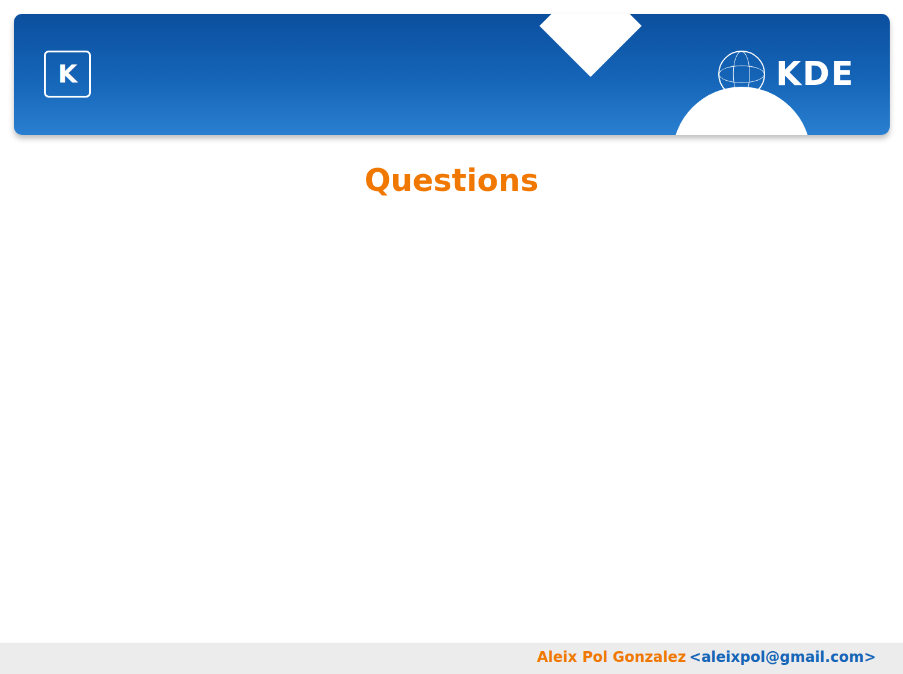K
KDE
Questions
Aleix Pol Gonzalez <aleixpol@gmail.com>